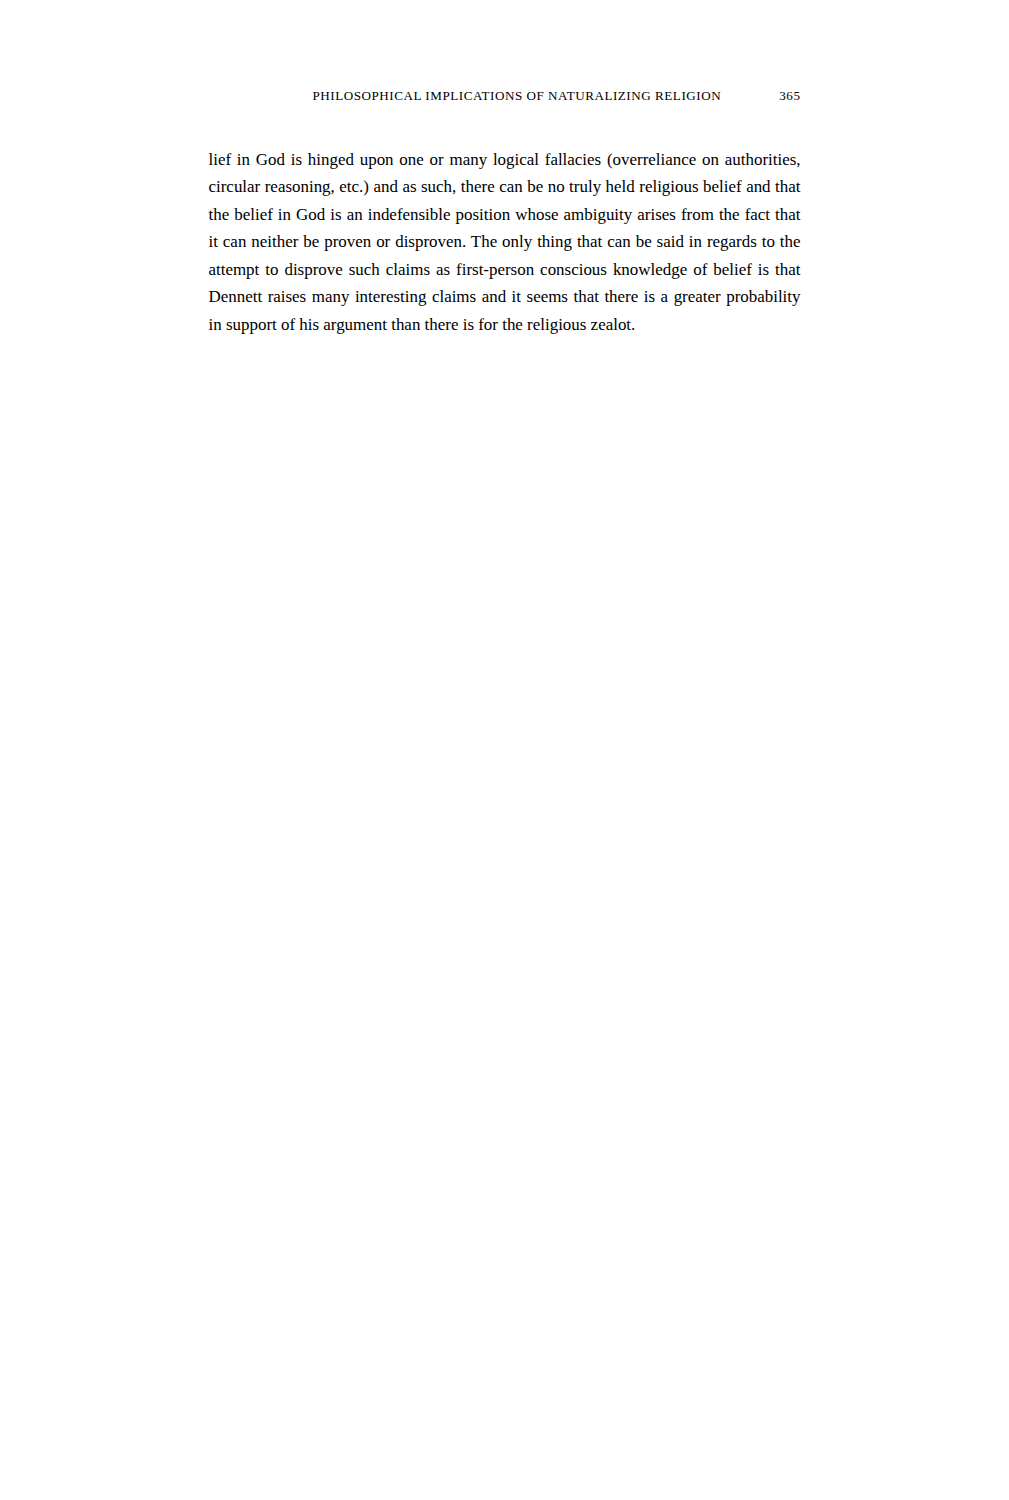Philosophical Implications of Naturalizing Religion 365
lief in God is hinged upon one or many logical fallacies (overreliance on authorities, circular reasoning, etc.) and as such, there can be no truly held religious belief and that the belief in God is an indefensible position whose ambiguity arises from the fact that it can neither be proven or disproven. The only thing that can be said in regards to the attempt to disprove such claims as first-person conscious knowledge of belief is that Dennett raises many interesting claims and it seems that there is a greater probability in support of his argument than there is for the religious zealot.